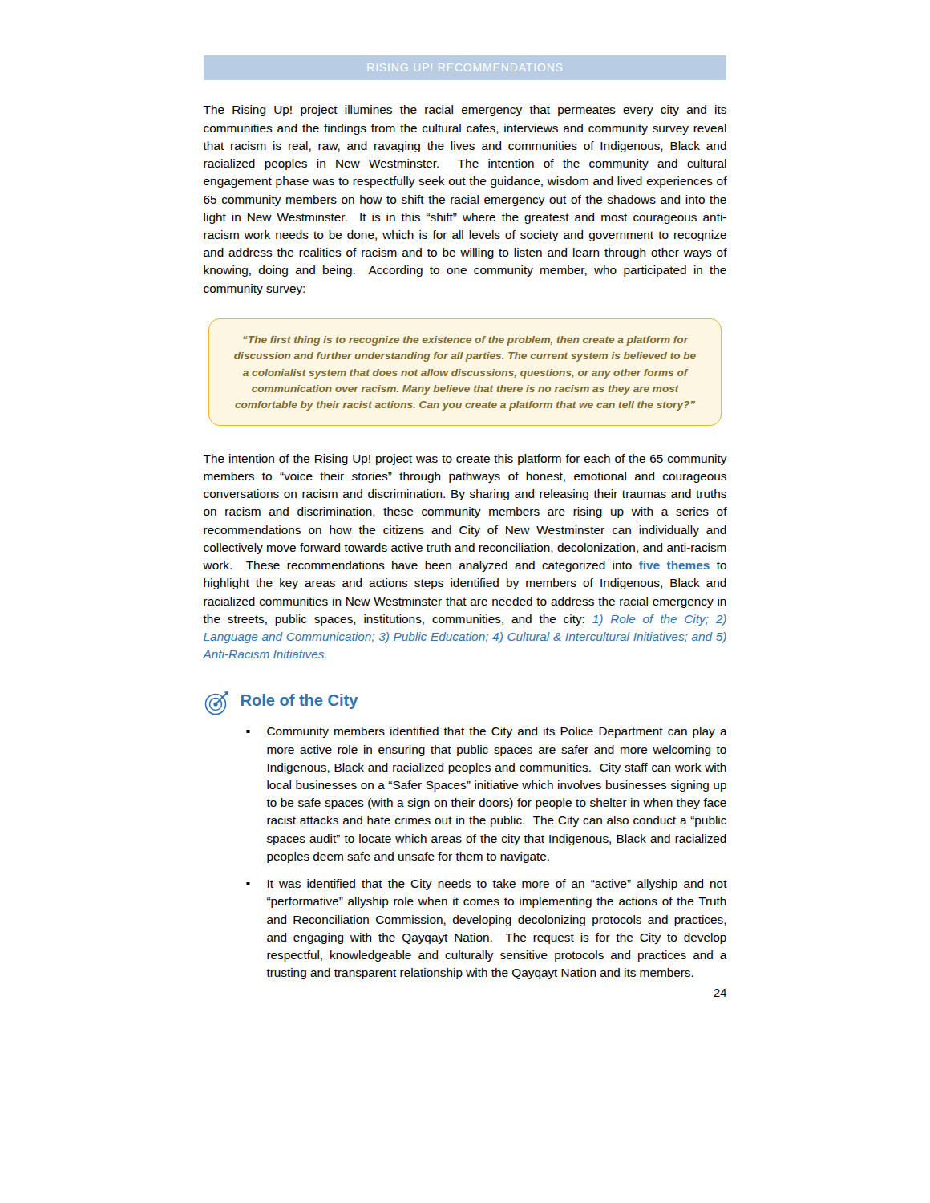RISING UP! RECOMMENDATIONS
The Rising Up! project illumines the racial emergency that permeates every city and its communities and the findings from the cultural cafes, interviews and community survey reveal that racism is real, raw, and ravaging the lives and communities of Indigenous, Black and racialized peoples in New Westminster. The intention of the community and cultural engagement phase was to respectfully seek out the guidance, wisdom and lived experiences of 65 community members on how to shift the racial emergency out of the shadows and into the light in New Westminster. It is in this “shift” where the greatest and most courageous anti-racism work needs to be done, which is for all levels of society and government to recognize and address the realities of racism and to be willing to listen and learn through other ways of knowing, doing and being. According to one community member, who participated in the community survey:
“The first thing is to recognize the existence of the problem, then create a platform for discussion and further understanding for all parties. The current system is believed to be a colonialist system that does not allow discussions, questions, or any other forms of communication over racism. Many believe that there is no racism as they are most comfortable by their racist actions. Can you create a platform that we can tell the story?”
The intention of the Rising Up! project was to create this platform for each of the 65 community members to “voice their stories” through pathways of honest, emotional and courageous conversations on racism and discrimination. By sharing and releasing their traumas and truths on racism and discrimination, these community members are rising up with a series of recommendations on how the citizens and City of New Westminster can individually and collectively move forward towards active truth and reconciliation, decolonization, and anti-racism work. These recommendations have been analyzed and categorized into five themes to highlight the key areas and actions steps identified by members of Indigenous, Black and racialized communities in New Westminster that are needed to address the racial emergency in the streets, public spaces, institutions, communities, and the city: 1) Role of the City; 2) Language and Communication; 3) Public Education; 4) Cultural & Intercultural Initiatives; and 5) Anti-Racism Initiatives.
Role of the City
Community members identified that the City and its Police Department can play a more active role in ensuring that public spaces are safer and more welcoming to Indigenous, Black and racialized peoples and communities. City staff can work with local businesses on a “Safer Spaces” initiative which involves businesses signing up to be safe spaces (with a sign on their doors) for people to shelter in when they face racist attacks and hate crimes out in the public. The City can also conduct a “public spaces audit” to locate which areas of the city that Indigenous, Black and racialized peoples deem safe and unsafe for them to navigate.
It was identified that the City needs to take more of an “active” allyship and not “performative” allyship role when it comes to implementing the actions of the Truth and Reconciliation Commission, developing decolonizing protocols and practices, and engaging with the Qayqayt Nation. The request is for the City to develop respectful, knowledgeable and culturally sensitive protocols and practices and a trusting and transparent relationship with the Qayqayt Nation and its members.
24